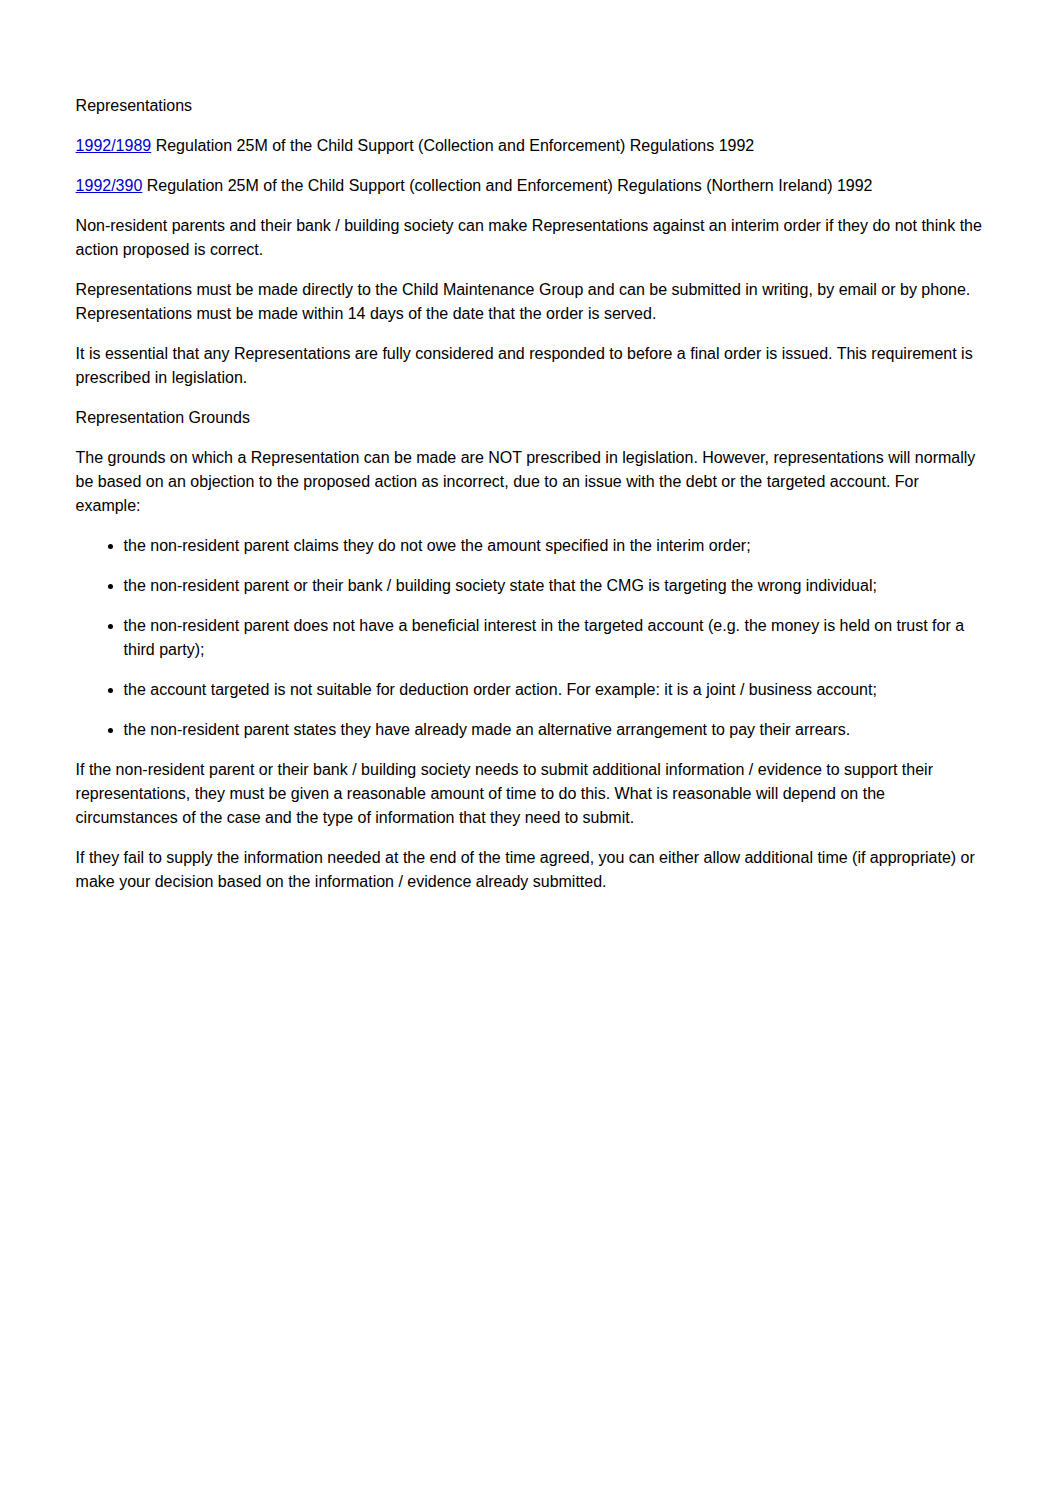Representations
1992/1989 Regulation 25M of the Child Support (Collection and Enforcement) Regulations 1992
1992/390 Regulation 25M of the Child Support (collection and Enforcement) Regulations (Northern Ireland) 1992
Non-resident parents and their bank / building society can make Representations against an interim order if they do not think the action proposed is correct.
Representations must be made directly to the Child Maintenance Group and can be submitted in writing, by email or by phone. Representations must be made within 14 days of the date that the order is served.
It is essential that any Representations are fully considered and responded to before a final order is issued. This requirement is prescribed in legislation.
Representation Grounds
The grounds on which a Representation can be made are NOT prescribed in legislation. However, representations will normally be based on an objection to the proposed action as incorrect, due to an issue with the debt or the targeted account. For example:
the non-resident parent claims they do not owe the amount specified in the interim order;
the non-resident parent or their bank / building society state that the CMG is targeting the wrong individual;
the non-resident parent does not have a beneficial interest in the targeted account (e.g. the money is held on trust for a third party);
the account targeted is not suitable for deduction order action. For example: it is a joint / business account;
the non-resident parent states they have already made an alternative arrangement to pay their arrears.
If the non-resident parent or their bank / building society needs to submit additional information / evidence to support their representations, they must be given a reasonable amount of time to do this. What is reasonable will depend on the circumstances of the case and the type of information that they need to submit.
If they fail to supply the information needed at the end of the time agreed, you can either allow additional time (if appropriate) or make your decision based on the information / evidence already submitted.